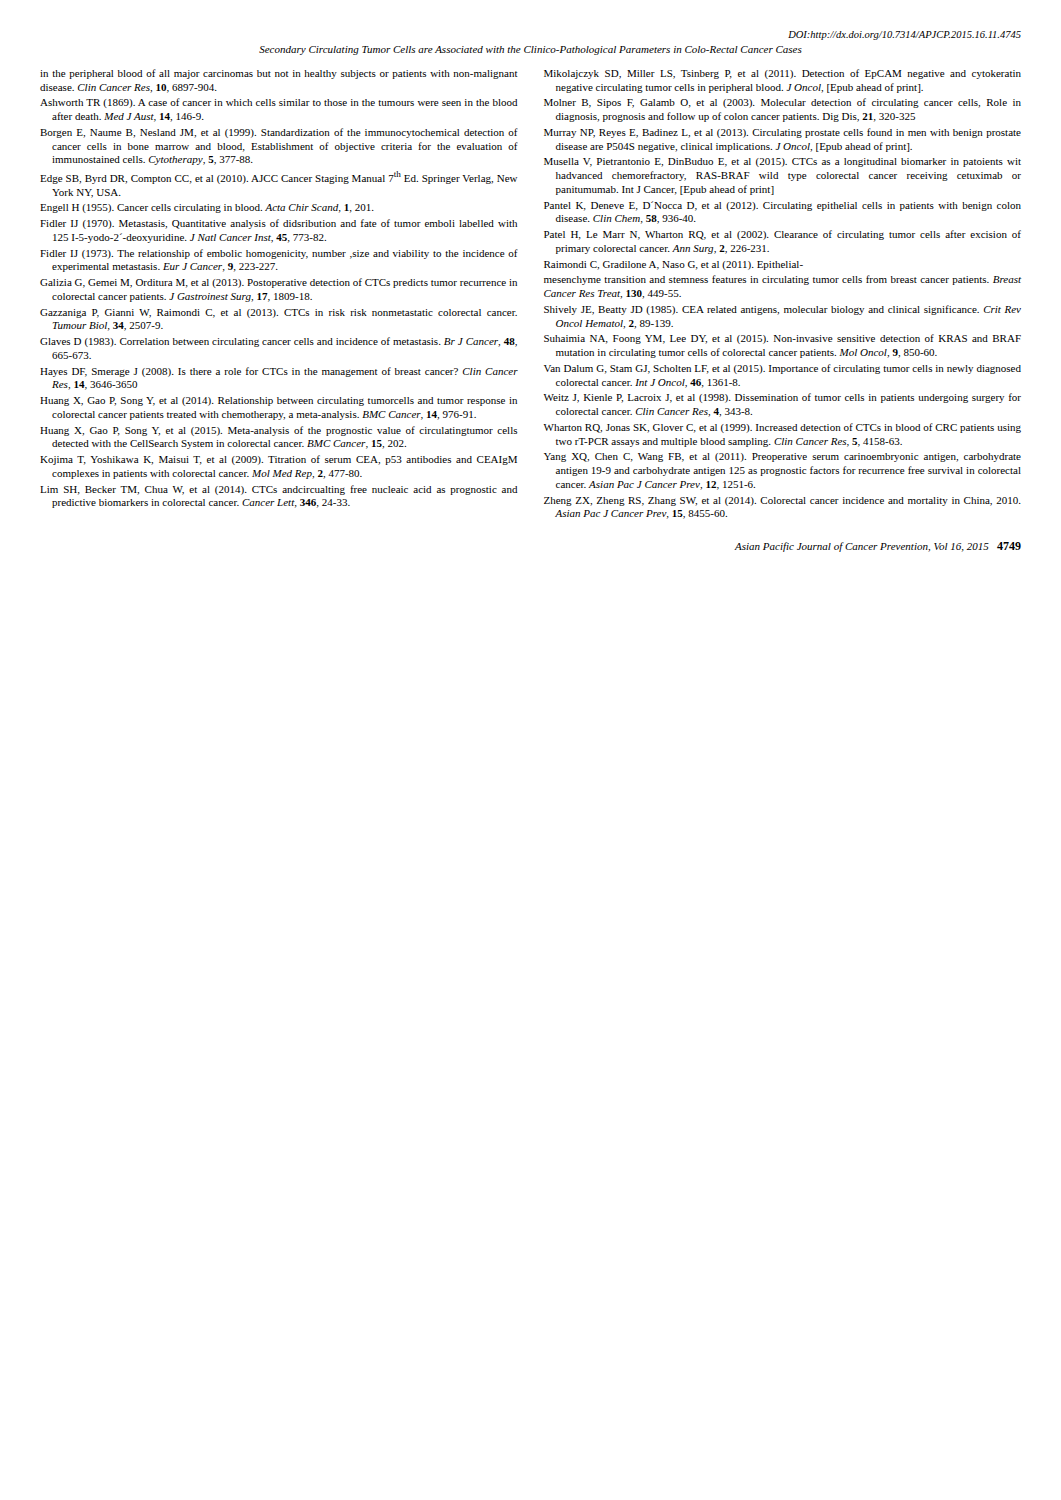DOI:http://dx.doi.org/10.7314/APJCP.2015.16.11.4745
Secondary Circulating Tumor Cells are Associated with the Clinico-Pathological Parameters in Colo-Rectal Cancer Cases
in the peripheral blood of all major carcinomas but not in healthy subjects or patients with non-malignant disease. Clin Cancer Res, 10, 6897-904.
Ashworth TR (1869). A case of cancer in which cells similar to those in the tumours were seen in the blood after death. Med J Aust, 14, 146-9.
Borgen E, Naume B, Nesland JM, et al (1999). Standardization of the immunocytochemical detection of cancer cells in bone marrow and blood, Establishment of objective criteria for the evaluation of immunostained cells. Cytotherapy, 5, 377-88.
Edge SB, Byrd DR, Compton CC, et al (2010). AJCC Cancer Staging Manual 7th Ed. Springer Verlag, New York NY, USA.
Engell H (1955). Cancer cells circulating in blood. Acta Chir Scand, 1, 201.
Fidler IJ (1970). Metastasis, Quantitative analysis of didsribution and fate of tumor emboli labelled with 125 I-5-yodo-2´-deoxyuridine. J Natl Cancer Inst, 45, 773-82.
Fidler IJ (1973). The relationship of embolic homogenicity, number ,size and viability to the incidence of experimental metastasis. Eur J Cancer, 9, 223-227.
Galizia G, Gemei M, Orditura M, et al (2013). Postoperative detection of CTCs predicts tumor recurrence in colorectal cancer patients. J Gastroinest Surg, 17, 1809-18.
Gazzaniga P, Gianni W, Raimondi C, et al (2013). CTCs in risk risk nonmetastatic colorectal cancer. Tumour Biol, 34, 2507-9.
Glaves D (1983). Correlation between circulating cancer cells and incidence of metastasis. Br J Cancer, 48, 665-673.
Hayes DF, Smerage J (2008). Is there a role for CTCs in the management of breast cancer? Clin Cancer Res, 14, 3646-3650
Huang X, Gao P, Song Y, et al (2014). Relationship between circulating tumorcells and tumor response in colorectal cancer patients treated with chemotherapy, a meta-analysis. BMC Cancer, 14, 976-91.
Huang X, Gao P, Song Y, et al (2015). Meta-analysis of the prognostic value of circulatingtumor cells detected with the CellSearch System in colorectal cancer. BMC Cancer, 15, 202.
Kojima T, Yoshikawa K, Maisui T, et al (2009). Titration of serum CEA, p53 antibodies and CEAIgM complexes in patients with colorectal cancer. Mol Med Rep, 2, 477-80.
Lim SH, Becker TM, Chua W, et al (2014). CTCs andcircualting free nucleaic acid as prognostic and predictive biomarkers in colorectal cancer. Cancer Lett, 346, 24-33.
Mikolajczyk SD, Miller LS, Tsinberg P, et al (2011). Detection of EpCAM negative and cytokeratin negative circulating tumor cells in peripheral blood. J Oncol, [Epub ahead of print].
Molner B, Sipos F, Galamb O, et al (2003). Molecular detection of circulating cancer cells, Role in diagnosis, prognosis and follow up of colon cancer patients. Dig Dis, 21, 320-325
Murray NP, Reyes E, Badinez L, et al (2013). Circulating prostate cells found in men with benign prostate disease are P504S negative, clinical implications. J Oncol, [Epub ahead of print].
Musella V, Pietrantonio E, DinBuduo E, et al (2015). CTCs as a longitudinal biomarker in patoients wit hadvanced chemorefractory, RAS-BRAF wild type colorectal cancer receiving cetuximab or panitumumab. Int J Cancer, [Epub ahead of print]
Pantel K, Deneve E, D´Nocca D, et al (2012). Circulating epithelial cells in patients with benign colon disease. Clin Chem, 58, 936-40.
Patel H, Le Marr N, Wharton RQ, et al (2002). Clearance of circulating tumor cells after excision of primary colorectal cancer. Ann Surg, 2, 226-231.
Raimondi C, Gradilone A, Naso G, et al (2011). Epithelial-
mesenchyme transition and stemness features in circulating tumor cells from breast cancer patients. Breast Cancer Res Treat, 130, 449-55.
Shively JE, Beatty JD (1985). CEA related antigens, molecular biology and clinical significance. Crit Rev Oncol Hematol, 2, 89-139.
Suhaimia NA, Foong YM, Lee DY, et al (2015). Non-invasive sensitive detection of KRAS and BRAF mutation in circulating tumor cells of colorectal cancer patients. Mol Oncol, 9, 850-60.
Van Dalum G, Stam GJ, Scholten LF, et al (2015). Importance of circulating tumor cells in newly diagnosed colorectal cancer. Int J Oncol, 46, 1361-8.
Weitz J, Kienle P, Lacroix J, et al (1998). Dissemination of tumor cells in patients undergoing surgery for colorectal cancer. Clin Cancer Res, 4, 343-8.
Wharton RQ, Jonas SK, Glover C, et al (1999). Increased detection of CTCs in blood of CRC patients using two rT-PCR assays and multiple blood sampling. Clin Cancer Res, 5, 4158-63.
Yang XQ, Chen C, Wang FB, et al (2011). Preoperative serum carinoembryonic antigen, carbohydrate antigen 19-9 and carbohydrate antigen 125 as prognostic factors for recurrence free survival in colorectal cancer. Asian Pac J Cancer Prev, 12, 1251-6.
Zheng ZX, Zheng RS, Zhang SW, et al (2014). Colorectal cancer incidence and mortality in China, 2010. Asian Pac J Cancer Prev, 15, 8455-60.
Asian Pacific Journal of Cancer Prevention, Vol 16, 2015 4749